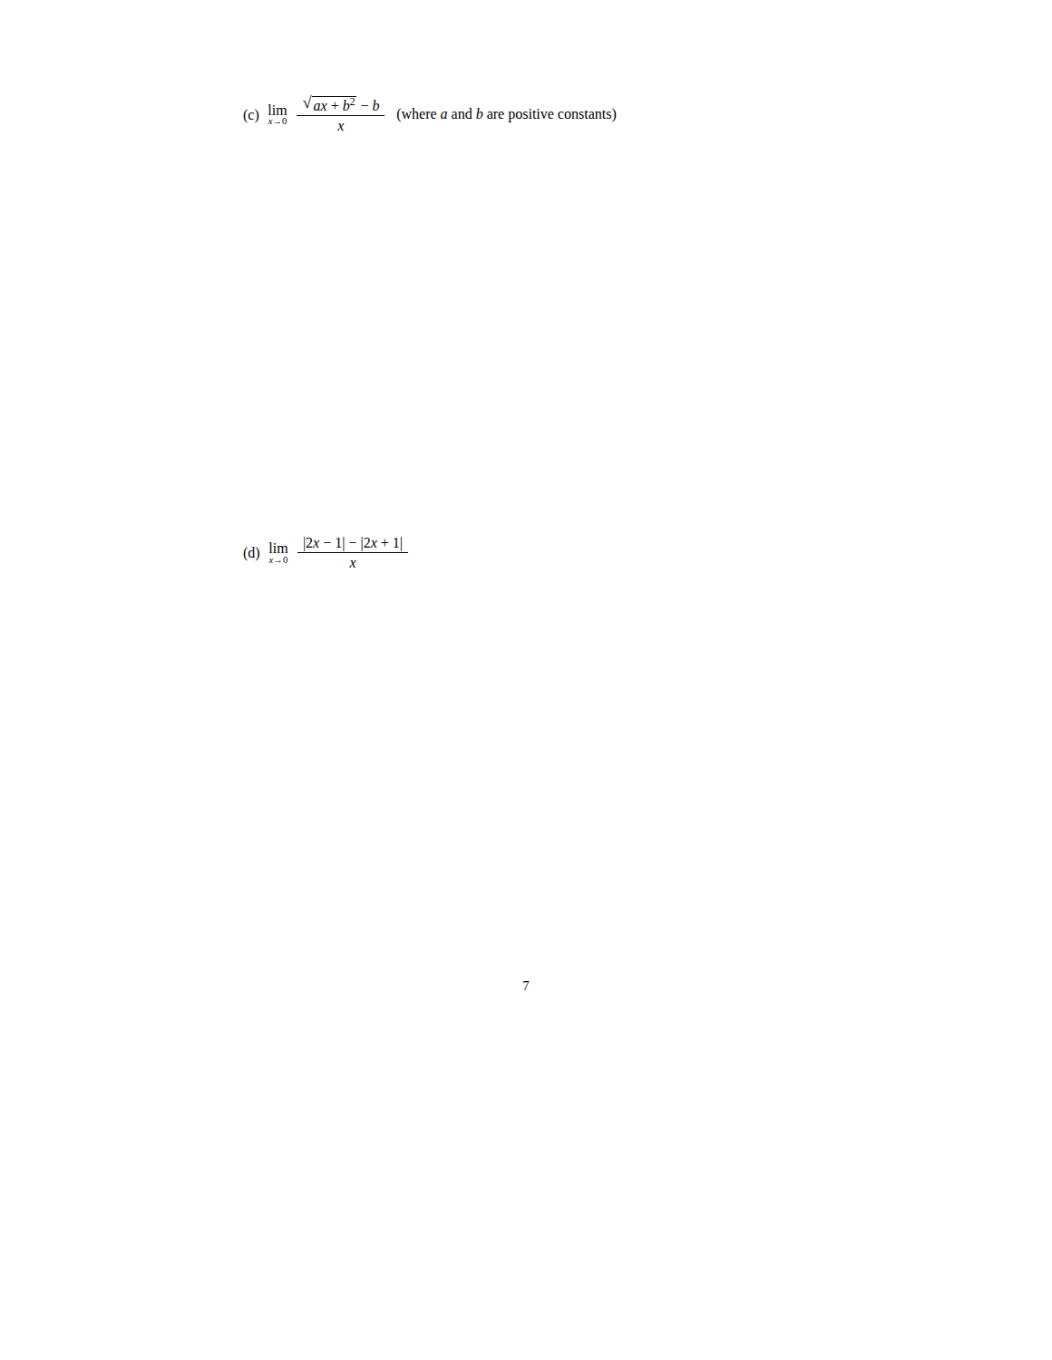(c) lim x→0 ax + b2 − b x (where a and b are positive constants)
(d) lim x→0 |2x − 1| − |2x + 1| x
7